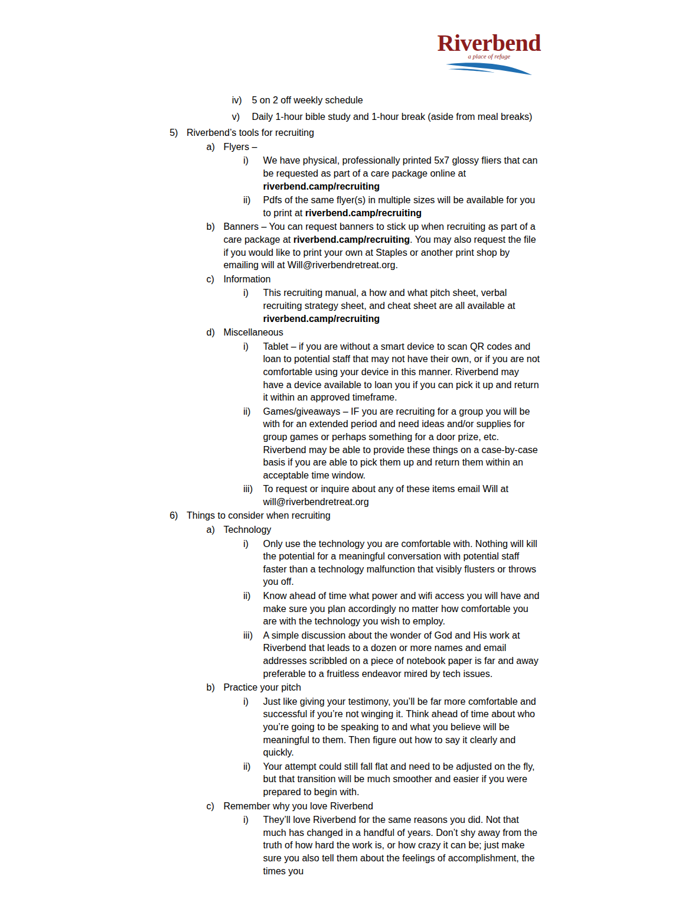Riverbend
a place of refuge
iv) 5 on 2 off weekly schedule
v) Daily 1-hour bible study and 1-hour break (aside from meal breaks)
5) Riverbend’s tools for recruiting
a) Flyers –
i) We have physical, professionally printed 5x7 glossy fliers that can be requested as part of a care package online at riverbend.camp/recruiting
ii) Pdfs of the same flyer(s) in multiple sizes will be available for you to print at riverbend.camp/recruiting
b) Banners – You can request banners to stick up when recruiting as part of a care package at riverbend.camp/recruiting. You may also request the file if you would like to print your own at Staples or another print shop by emailing will at Will@riverbendretreat.org.
c) Information
i) This recruiting manual, a how and what pitch sheet, verbal recruiting strategy sheet, and cheat sheet are all available at riverbend.camp/recruiting
d) Miscellaneous
i) Tablet – if you are without a smart device to scan QR codes and loan to potential staff that may not have their own, or if you are not comfortable using your device in this manner. Riverbend may have a device available to loan you if you can pick it up and return it within an approved timeframe.
ii) Games/giveaways – IF you are recruiting for a group you will be with for an extended period and need ideas and/or supplies for group games or perhaps something for a door prize, etc. Riverbend may be able to provide these things on a case-by-case basis if you are able to pick them up and return them within an acceptable time window.
iii) To request or inquire about any of these items email Will at will@riverbendretreat.org
6) Things to consider when recruiting
a) Technology
i) Only use the technology you are comfortable with. Nothing will kill the potential for a meaningful conversation with potential staff faster than a technology malfunction that visibly flusters or throws you off.
ii) Know ahead of time what power and wifi access you will have and make sure you plan accordingly no matter how comfortable you are with the technology you wish to employ.
iii) A simple discussion about the wonder of God and His work at Riverbend that leads to a dozen or more names and email addresses scribbled on a piece of notebook paper is far and away preferable to a fruitless endeavor mired by tech issues.
b) Practice your pitch
i) Just like giving your testimony, you’ll be far more comfortable and successful if you’re not winging it. Think ahead of time about who you’re going to be speaking to and what you believe will be meaningful to them. Then figure out how to say it clearly and quickly.
ii) Your attempt could still fall flat and need to be adjusted on the fly, but that transition will be much smoother and easier if you were prepared to begin with.
c) Remember why you love Riverbend
i) They’ll love Riverbend for the same reasons you did. Not that much has changed in a handful of years. Don’t shy away from the truth of how hard the work is, or how crazy it can be; just make sure you also tell them about the feelings of accomplishment, the times you